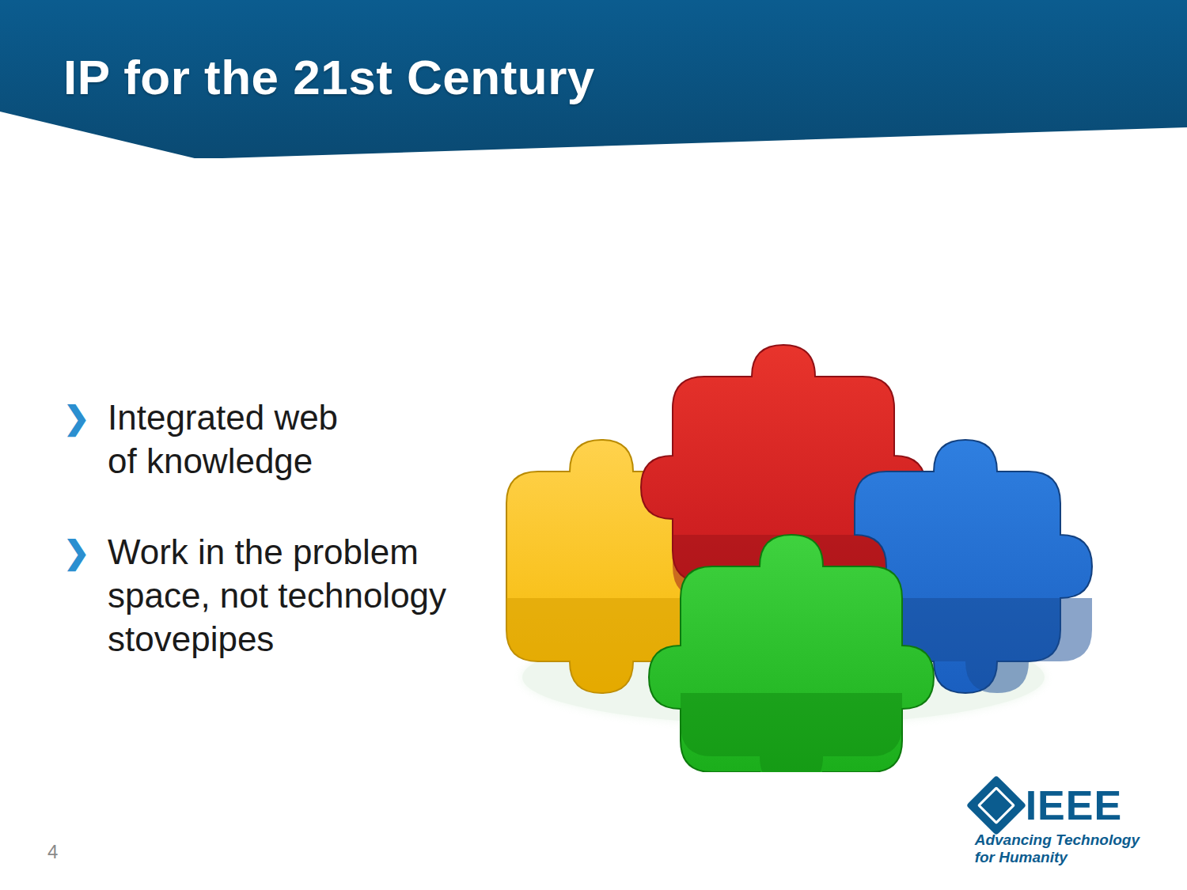IP for the 21st Century
❯
Integrated web
of knowledge
❯
Work in the problem
space, not technology
stovepipes
4
IEEE
Advancing Technology
for Humanity